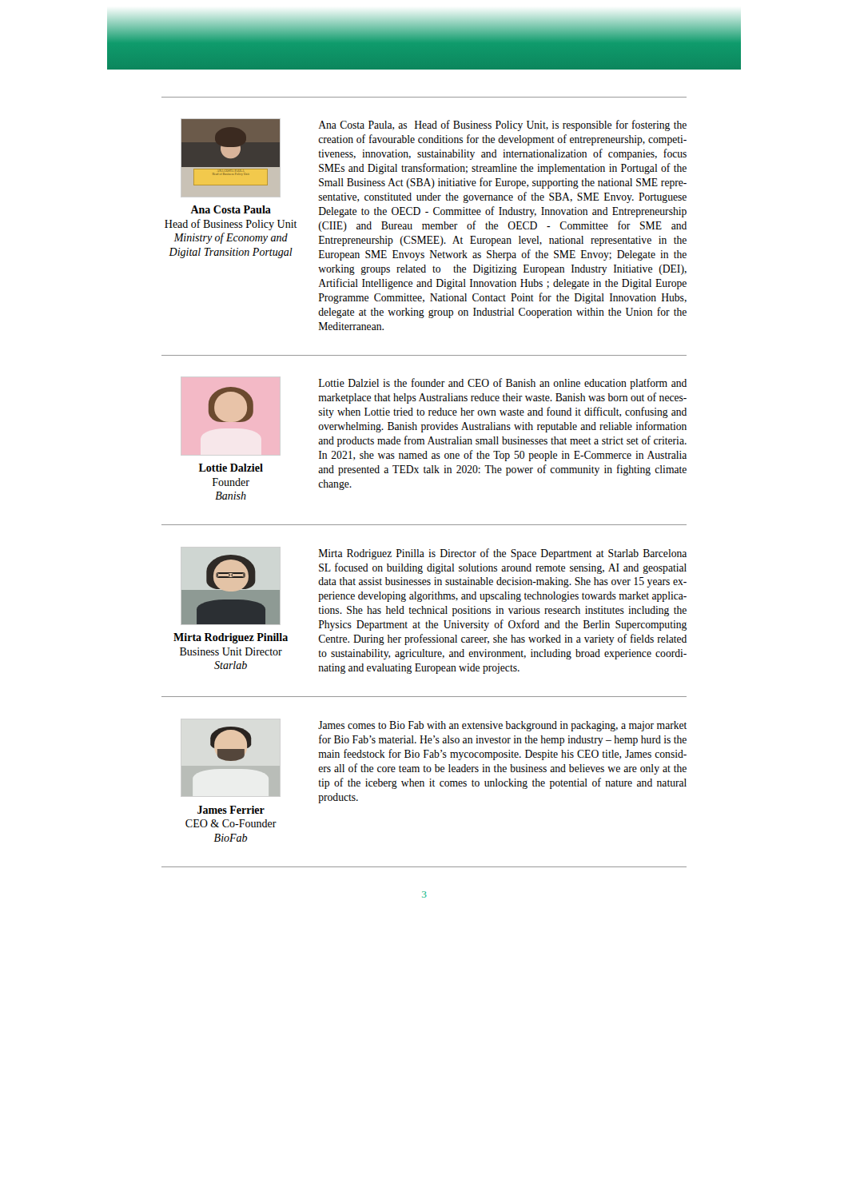| ANA COSTA PAULA Head of Business Policy Unit Ana Costa Paula Head of Business Policy Unit Ministry of Economy and Digital Transition Portugal | Ana Costa Paula, as Head of Business Policy Unit, is responsible for fostering the creation of favourable conditions for the development of entrepreneurship, competitiveness, innovation, sustainability and internationalization of companies, focus SMEs and Digital transformation; streamline the implementation in Portugal of the Small Business Act (SBA) initiative for Europe, supporting the national SME representative, constituted under the governance of the SBA, SME Envoy. Portuguese Delegate to the OECD - Committee of Industry, Innovation and Entrepreneurship (CIIE) and Bureau member of the OECD - Committee for SME and Entrepreneurship (CSMEE). At European level, national representative in the European SME Envoys Network as Sherpa of the SME Envoy; Delegate in the working groups related to the Digitizing European Industry Initiative (DEI), Artificial Intelligence and Digital Innovation Hubs ; delegate in the Digital Europe Programme Committee, National Contact Point for the Digital Innovation Hubs, delegate at the working group on Industrial Cooperation within the Union for the Mediterranean. |
| Lottie Dalziel Founder Banish | Lottie Dalziel is the founder and CEO of Banish an online education platform and marketplace that helps Australians reduce their waste. Banish was born out of necessity when Lottie tried to reduce her own waste and found it difficult, confusing and overwhelming. Banish provides Australians with reputable and reliable information and products made from Australian small businesses that meet a strict set of criteria. In 2021, she was named as one of the Top 50 people in E-Commerce in Australia and presented a TEDx talk in 2020: The power of community in fighting climate change. |
| Mirta Rodriguez Pinilla Business Unit Director Starlab | Mirta Rodriguez Pinilla is Director of the Space Department at Starlab Barcelona SL focused on building digital solutions around remote sensing, AI and geospatial data that assist businesses in sustainable decision-making. She has over 15 years experience developing algorithms, and upscaling technologies towards market applications. She has held technical positions in various research institutes including the Physics Department at the University of Oxford and the Berlin Supercomputing Centre. During her professional career, she has worked in a variety of fields related to sustainability, agriculture, and environment, including broad experience coordinating and evaluating European wide projects. |
| James Ferrier CEO & Co-Founder BioFab | James comes to Bio Fab with an extensive background in packaging, a major market for Bio Fab’s material. He’s also an investor in the hemp industry – hemp hurd is the main feedstock for Bio Fab’s mycocomposite. Despite his CEO title, James considers all of the core team to be leaders in the business and believes we are only at the tip of the iceberg when it comes to unlocking the potential of nature and natural products. |
3